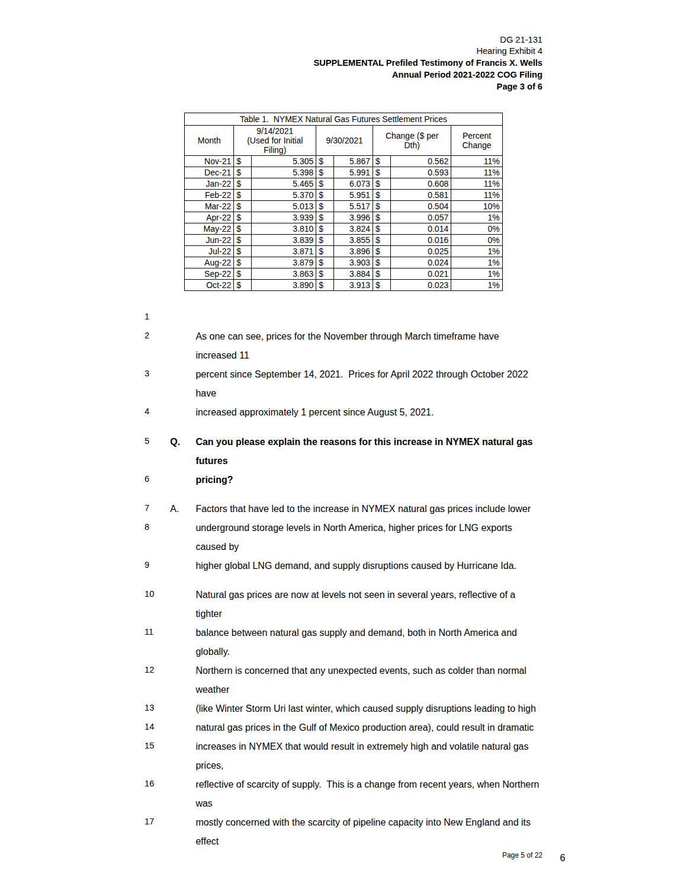DG 21-131
Hearing Exhibit 4
SUPPLEMENTAL Prefiled Testimony of Francis X. Wells
Annual Period 2021-2022 COG Filing
Page 3 of 6
Table 1. NYMEX Natural Gas Futures Settlement Prices
| Month | 9/14/2021 (Used for Initial Filing) | 9/30/2021 | Change ($ per Dth) | Percent Change |
| --- | --- | --- | --- | --- |
| Nov-21 | $ | 5.305 | $ | 5.867 | $ | 0.562 | 11% |
| Dec-21 | $ | 5.398 | $ | 5.991 | $ | 0.593 | 11% |
| Jan-22 | $ | 5.465 | $ | 6.073 | $ | 0.608 | 11% |
| Feb-22 | $ | 5.370 | $ | 5.951 | $ | 0.581 | 11% |
| Mar-22 | $ | 5.013 | $ | 5.517 | $ | 0.504 | 10% |
| Apr-22 | $ | 3.939 | $ | 3.996 | $ | 0.057 | 1% |
| May-22 | $ | 3.810 | $ | 3.824 | $ | 0.014 | 0% |
| Jun-22 | $ | 3.839 | $ | 3.855 | $ | 0.016 | 0% |
| Jul-22 | $ | 3.871 | $ | 3.896 | $ | 0.025 | 1% |
| Aug-22 | $ | 3.879 | $ | 3.903 | $ | 0.024 | 1% |
| Sep-22 | $ | 3.863 | $ | 3.884 | $ | 0.021 | 1% |
| Oct-22 | $ | 3.890 | $ | 3.913 | $ | 0.023 | 1% |
1
2
As one can see, prices for the November through March timeframe have increased 11
3
percent since September 14, 2021. Prices for April 2022 through October 2022 have
4
increased approximately 1 percent since August 5, 2021.
5
Q.
Can you please explain the reasons for this increase in NYMEX natural gas futures
6
pricing?
7
A.
Factors that have led to the increase in NYMEX natural gas prices include lower
8
underground storage levels in North America, higher prices for LNG exports caused by
9
higher global LNG demand, and supply disruptions caused by Hurricane Ida.
10
Natural gas prices are now at levels not seen in several years, reflective of a tighter
11
balance between natural gas supply and demand, both in North America and globally.
12
Northern is concerned that any unexpected events, such as colder than normal weather
13
(like Winter Storm Uri last winter, which caused supply disruptions leading to high
14
natural gas prices in the Gulf of Mexico production area), could result in dramatic
15
increases in NYMEX that would result in extremely high and volatile natural gas prices,
16
reflective of scarcity of supply. This is a change from recent years, when Northern was
17
mostly concerned with the scarcity of pipeline capacity into New England and its effect
Page 5 of 22
6